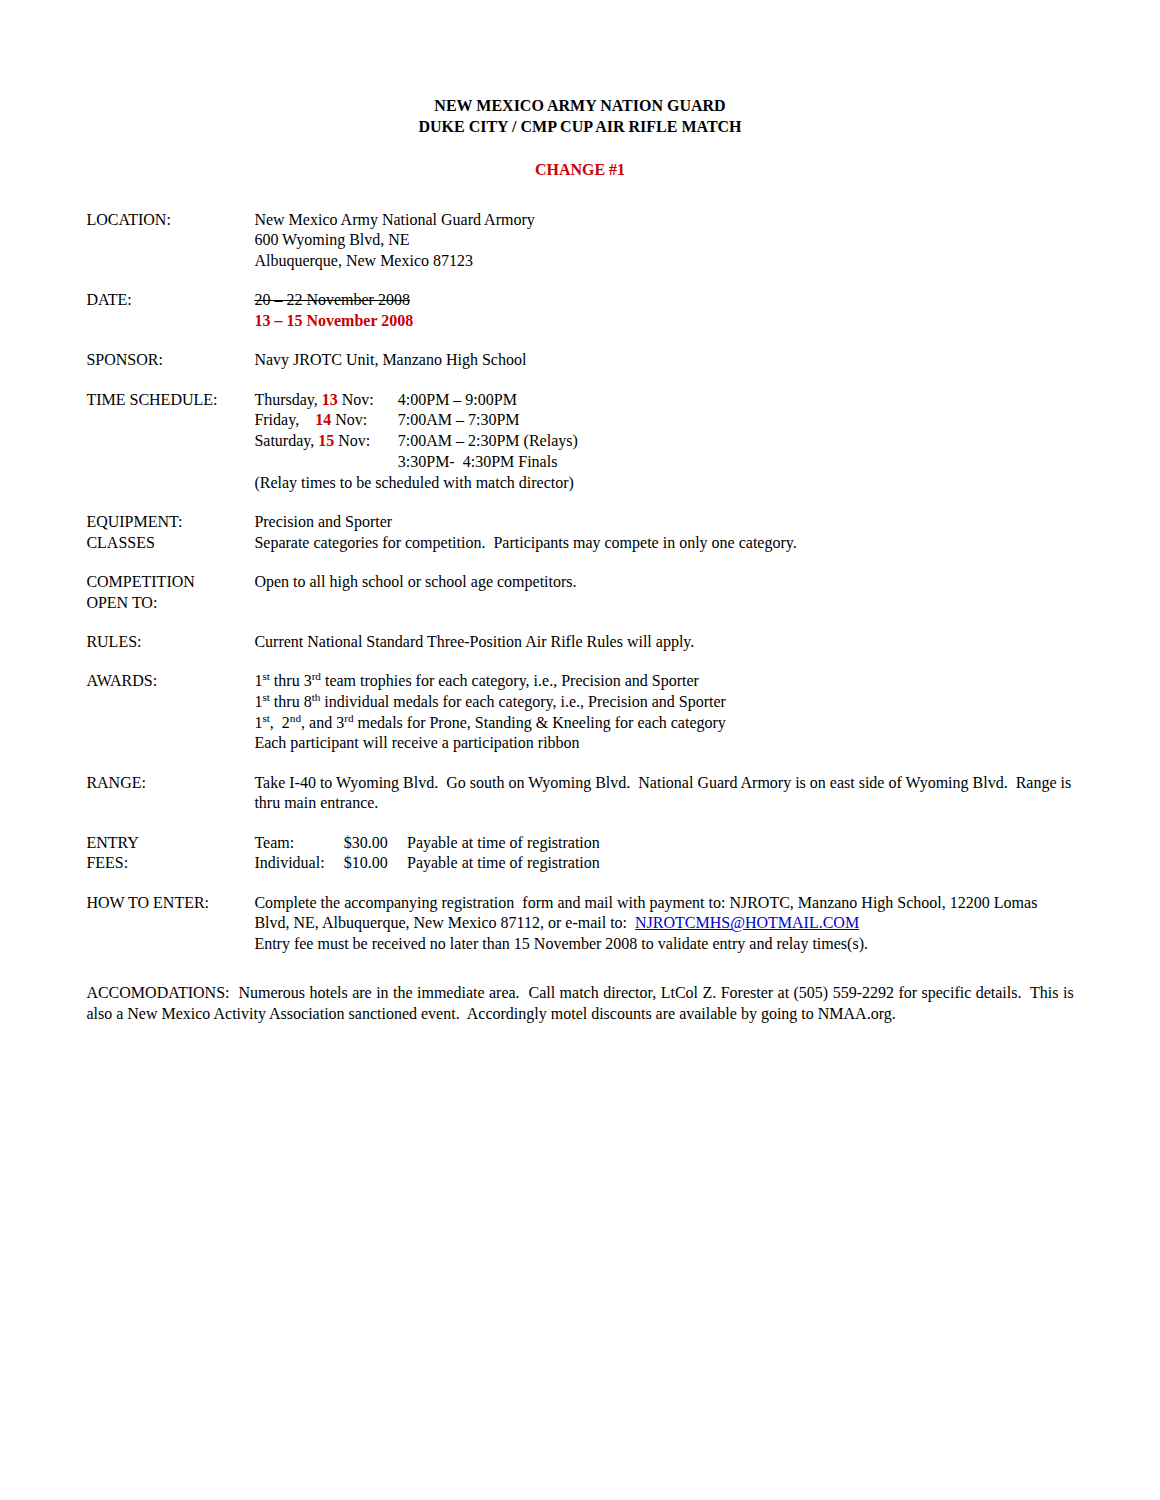NEW MEXICO ARMY NATION GUARD
DUKE CITY / CMP CUP AIR RIFLE MATCH
CHANGE #1
| LOCATION: | New Mexico Army National Guard Armory 600 Wyoming Blvd, NE Albuquerque, New Mexico 87123 |
| DATE: | 20 – 22 November 2008 13 – 15 November 2008 |
| SPONSOR: | Navy JROTC Unit, Manzano High School |
| TIME SCHEDULE: | / Thursday, 13 Nov: / 4:00PM – 9:00PM / / Friday, 14 Nov: / 7:00AM – 7:30PM / / Saturday, 15 Nov: / 7:00AM – 2:30PM (Relays) / / / 3:30PM- 4:30PM Finals / (Relay times to be scheduled with match director) |
| EQUIPMENT: CLASSES | Precision and Sporter Separate categories for competition. Participants may compete in only one category. |
| COMPETITION OPEN TO: | Open to all high school or school age competitors. |
| RULES: | Current National Standard Three-Position Air Rifle Rules will apply. |
| AWARDS: | 1 st thru 3 rd team trophies for each category, i.e., Precision and Sporter 1 st thru 8 th individual medals for each category, i.e., Precision and Sporter 1 st , 2 nd , and 3 rd medals for Prone, Standing & Kneeling for each category Each participant will receive a participation ribbon |
| RANGE: | Take I-40 to Wyoming Blvd. Go south on Wyoming Blvd. National Guard Armory is on east side of Wyoming Blvd. Range is thru main entrance. |
| ENTRY FEES: | / Team: / $30.00 / Payable at time of registration / / Individual: / $10.00 / Payable at time of registration / |
| HOW TO ENTER: | Complete the accompanying registration form and mail with payment to: NJROTC, Manzano High School, 12200 Lomas Blvd, NE, Albuquerque, New Mexico 87112, or e-mail to: NJROTCMHS@HOTMAIL.COM Entry fee must be received no later than 15 November 2008 to validate entry and relay times(s). |
ACCOMODATIONS: Numerous hotels are in the immediate area. Call match director, LtCol Z. Forester at (505) 559-2292 for specific details. This is also a New Mexico Activity Association sanctioned event. Accordingly motel discounts are available by going to NMAA.org.